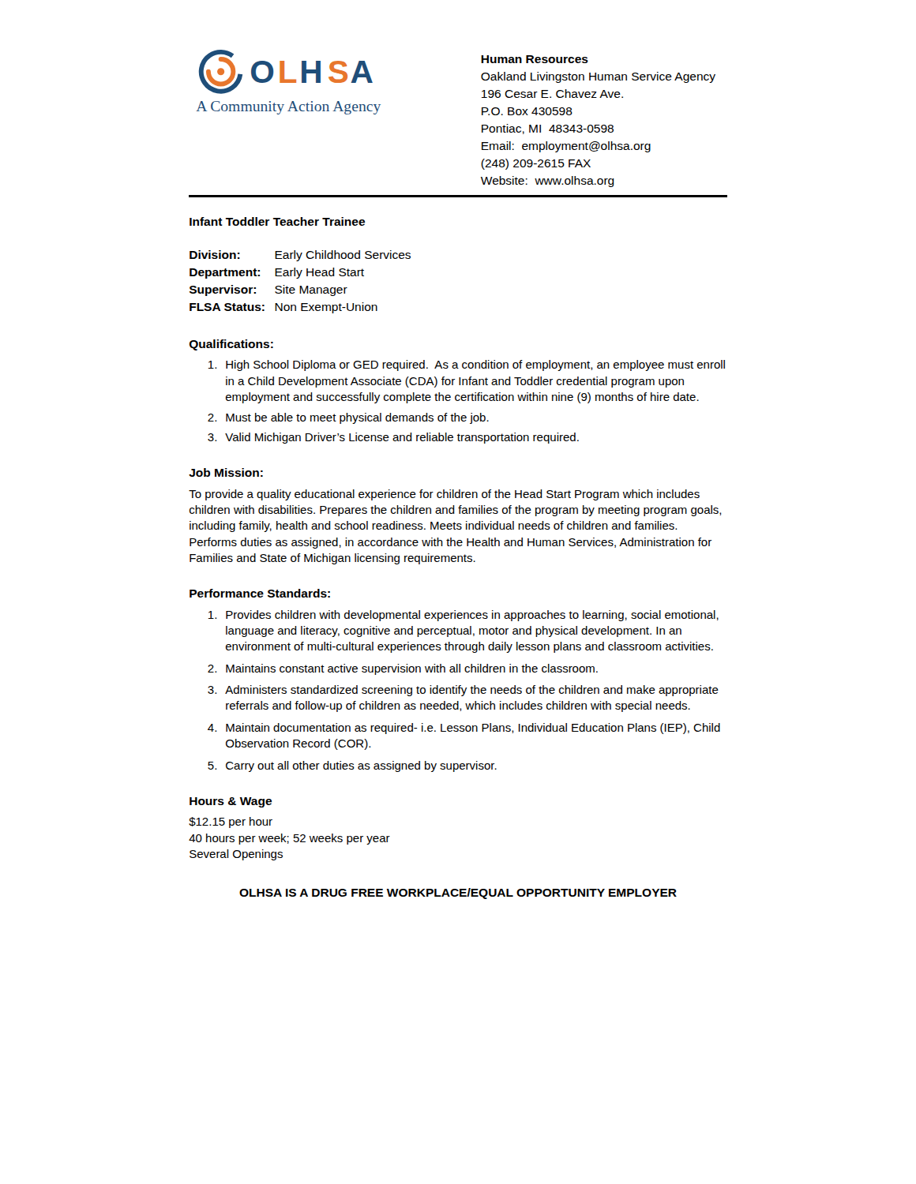O L H S A A Community Action Agency
Human Resources
Oakland Livingston Human Service Agency
196 Cesar E. Chavez Ave.
P.O. Box 430598
Pontiac, MI 48343-0598
Email: employment@olhsa.org
(248) 209-2615 FAX
Website: www.olhsa.org
Infant Toddler Teacher Trainee
| Division: | Early Childhood Services |
| Department: | Early Head Start |
| Supervisor: | Site Manager |
| FLSA Status: | Non Exempt-Union |
Qualifications:
High School Diploma or GED required. As a condition of employment, an employee must enroll in a Child Development Associate (CDA) for Infant and Toddler credential program upon employment and successfully complete the certification within nine (9) months of hire date.
Must be able to meet physical demands of the job.
Valid Michigan Driver’s License and reliable transportation required.
Job Mission:
To provide a quality educational experience for children of the Head Start Program which includes children with disabilities. Prepares the children and families of the program by meeting program goals, including family, health and school readiness. Meets individual needs of children and families. Performs duties as assigned, in accordance with the Health and Human Services, Administration for Families and State of Michigan licensing requirements.
Performance Standards:
Provides children with developmental experiences in approaches to learning, social emotional, language and literacy, cognitive and perceptual, motor and physical development. In an environment of multi-cultural experiences through daily lesson plans and classroom activities.
Maintains constant active supervision with all children in the classroom.
Administers standardized screening to identify the needs of the children and make appropriate referrals and follow-up of children as needed, which includes children with special needs.
Maintain documentation as required- i.e. Lesson Plans, Individual Education Plans (IEP), Child Observation Record (COR).
Carry out all other duties as assigned by supervisor.
Hours & Wage
$12.15 per hour
40 hours per week; 52 weeks per year
Several Openings
OLHSA IS A DRUG FREE WORKPLACE/EQUAL OPPORTUNITY EMPLOYER